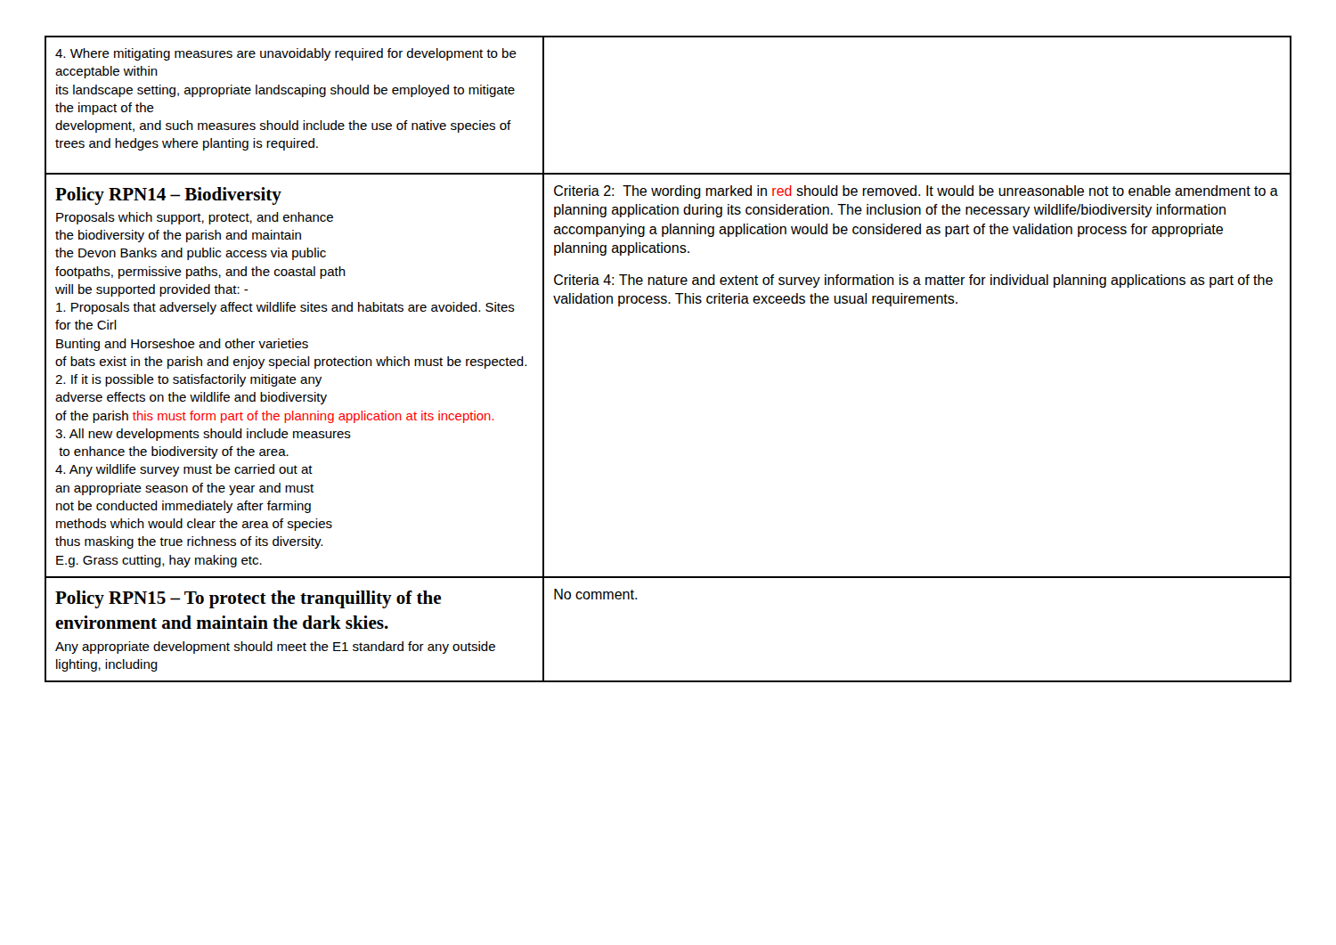| 4. Where mitigating measures are unavoidably required for development to be acceptable within its landscape setting, appropriate landscaping should be employed to mitigate the impact of the development, and such measures should include the use of native species of trees and hedges where planting is required. | |
| Policy RPN14 – Biodiversity Proposals which support, protect, and enhance the biodiversity of the parish and maintain the Devon Banks and public access via public footpaths, permissive paths, and the coastal path will be supported provided that: - 1. Proposals that adversely affect wildlife sites and habitats are avoided. Sites for the Cirl Bunting and Horseshoe and other varieties of bats exist in the parish and enjoy special protection which must be respected. 2. If it is possible to satisfactorily mitigate any adverse effects on the wildlife and biodiversity of the parish this must form part of the planning application at its inception. 3. All new developments should include measures to enhance the biodiversity of the area. 4. Any wildlife survey must be carried out at an appropriate season of the year and must not be conducted immediately after farming methods which would clear the area of species thus masking the true richness of its diversity. E.g. Grass cutting, hay making etc. | Criteria 2: The wording marked in red should be removed. It would be unreasonable not to enable amendment to a planning application during its consideration. The inclusion of the necessary wildlife/biodiversity information accompanying a planning application would be considered as part of the validation process for appropriate planning applications. Criteria 4: The nature and extent of survey information is a matter for individual planning applications as part of the validation process. This criteria exceeds the usual requirements. |
| Policy RPN15 – To protect the tranquillity of the environment and maintain the dark skies. Any appropriate development should meet the E1 standard for any outside lighting, including | No comment. |